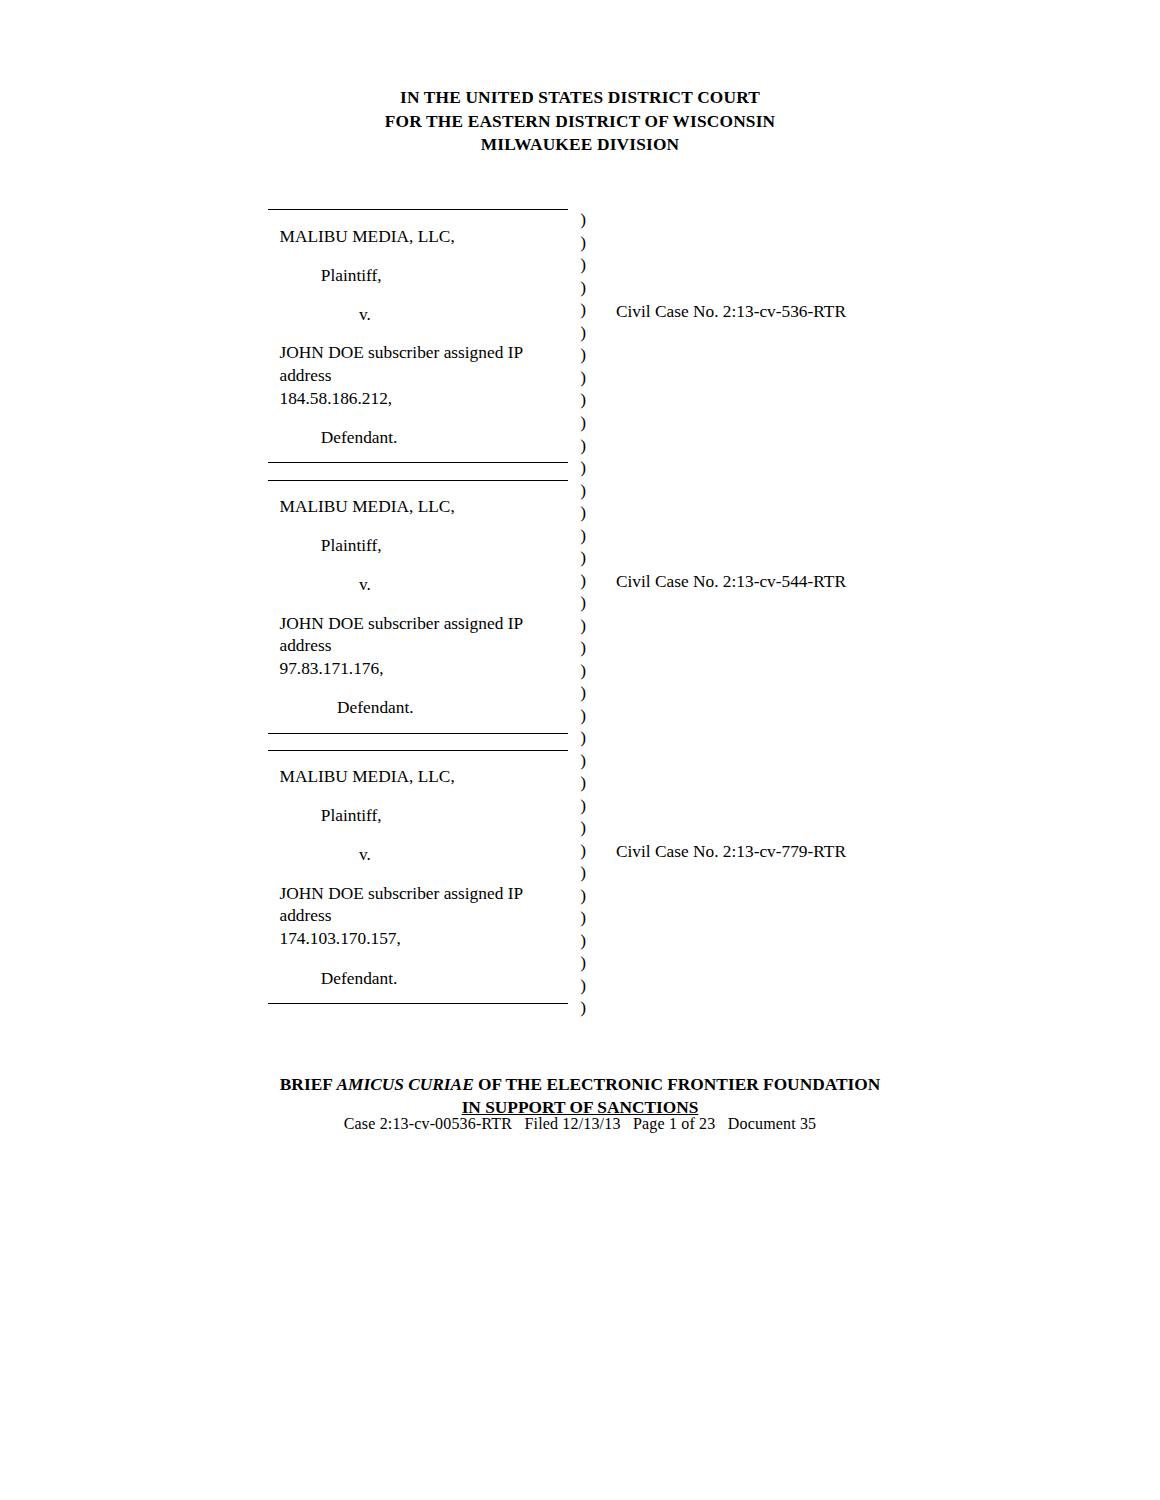IN THE UNITED STATES DISTRICT COURT
FOR THE EASTERN DISTRICT OF WISCONSIN
MILWAUKEE DIVISION
| MALIBU MEDIA, LLC, Plaintiff, v. JOHN DOE subscriber assigned IP address 184.58.186.212, Defendant. | ) ) ) ) ) ) ) ) ) ) ) ) | Civil Case No. 2:13-cv-536-RTR |
| MALIBU MEDIA, LLC, Plaintiff, v. JOHN DOE subscriber assigned IP address 97.83.171.176, Defendant. | ) ) ) ) ) ) ) ) ) ) ) ) | Civil Case No. 2:13-cv-544-RTR |
| MALIBU MEDIA, LLC, Plaintiff, v. JOHN DOE subscriber assigned IP address 174.103.170.157, Defendant. | ) ) ) ) ) ) ) ) ) ) ) ) | Civil Case No. 2:13-cv-779-RTR |
BRIEF AMICUS CURIAE OF THE ELECTRONIC FRONTIER FOUNDATION
IN SUPPORT OF SANCTIONS
Case 2:13-cv-00536-RTR Filed 12/13/13 Page 1 of 23 Document 35